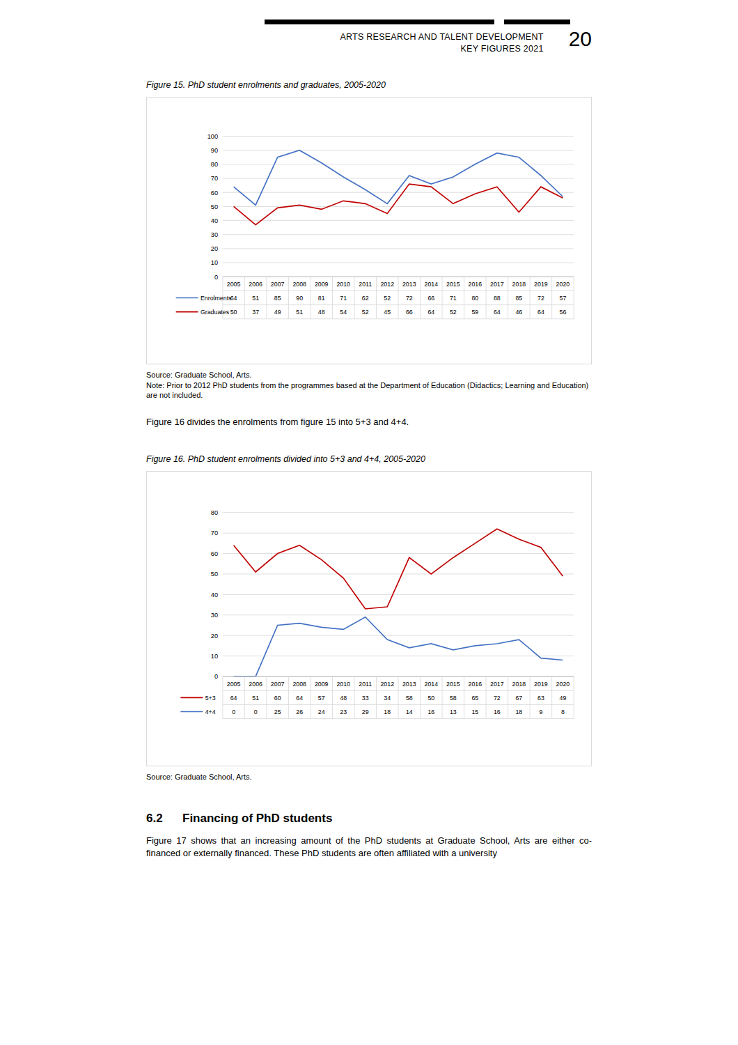Arts research and talent development
Key figures 2021
20
Figure 15. PhD student enrolments and graduates, 2005-2020
100 90 80 70 60 50 40 30 20 10 0 2005 2006 2007 2008 2009 2010 2011 2012 2013 2014 2015 2016 2017 2018 2019 2020 64 51 85 90 81 71 62 52 72 66 71 80 88 85 72 57 50 37 49 51 48 54 52 45 66 64 52 59 64 46 64 56 Enrolments Graduates
Source: Graduate School, Arts.
Note: Prior to 2012 PhD students from the programmes based at the Department of Education (Didactics; Learning and Education) are not included.
Figure 16 divides the enrolments from figure 15 into 5+3 and 4+4.
Figure 16. PhD student enrolments divided into 5+3 and 4+4, 2005-2020
80 70 60 50 40 30 20 10 0 2005 2006 2007 2008 2009 2010 2011 2012 2013 2014 2015 2016 2017 2018 2019 2020 64 51 60 64 57 48 33 34 58 50 58 65 72 67 63 49 0 0 25 26 24 23 29 18 14 16 13 15 16 18 9 8 5+3 4+4
Source: Graduate School, Arts.
6.2 Financing of PhD students
Figure 17 shows that an increasing amount of the PhD students at Graduate School, Arts are either co-financed or externally financed. These PhD students are often affiliated with a university